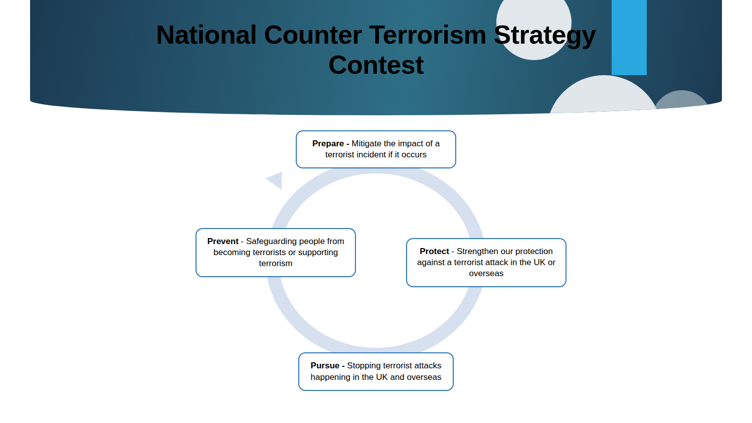National Counter Terrorism Strategy
Contest
Prepare - Mitigate the impact of a terrorist incident if it occurs
Prevent - Safeguarding people from becoming terrorists or supporting terrorism
Protect - Strengthen our protection against a terrorist attack in the UK or overseas
Pursue - Stopping terrorist attacks happening in the UK and overseas